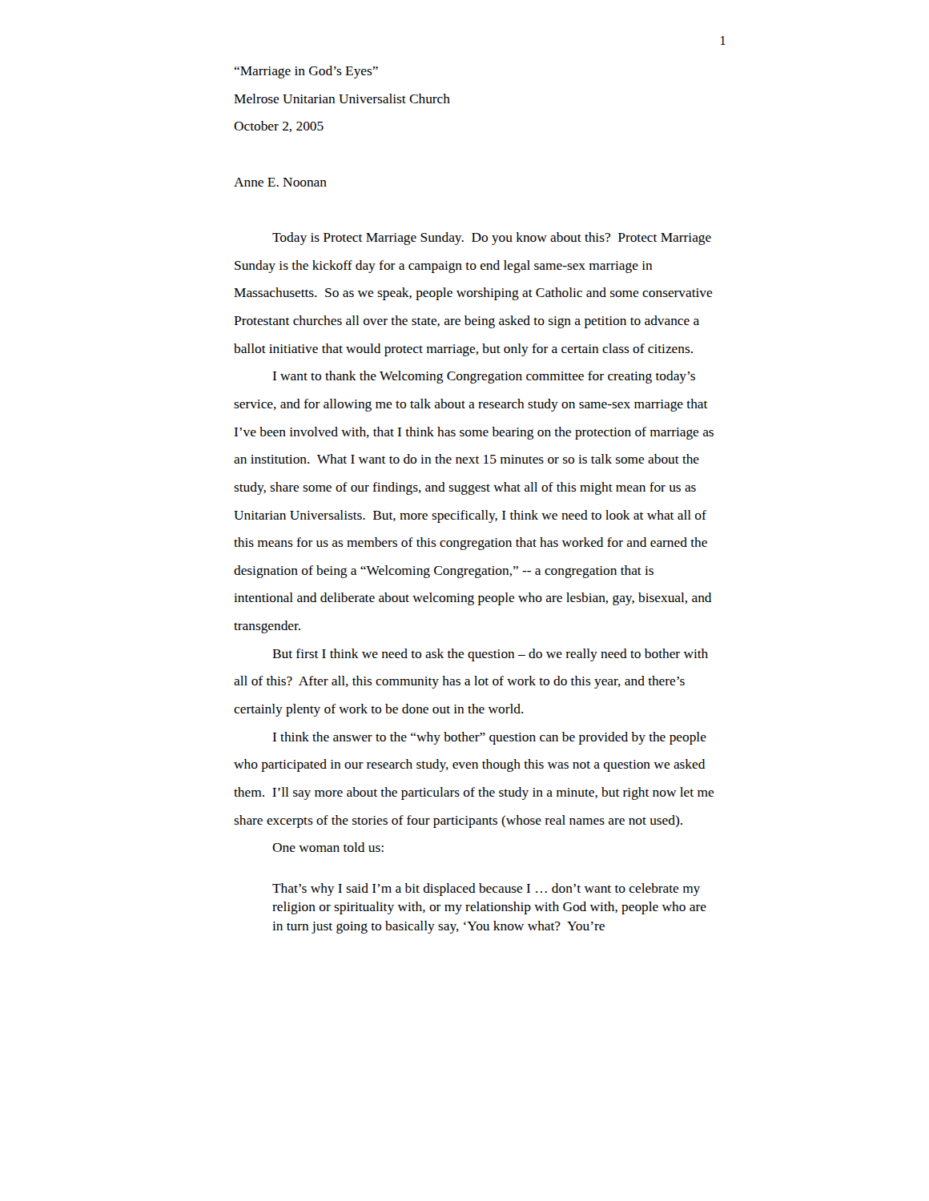1
“Marriage in God’s Eyes”
Melrose Unitarian Universalist Church
October 2, 2005
Anne E. Noonan
Today is Protect Marriage Sunday. Do you know about this? Protect Marriage Sunday is the kickoff day for a campaign to end legal same-sex marriage in Massachusetts. So as we speak, people worshiping at Catholic and some conservative Protestant churches all over the state, are being asked to sign a petition to advance a ballot initiative that would protect marriage, but only for a certain class of citizens.
I want to thank the Welcoming Congregation committee for creating today’s service, and for allowing me to talk about a research study on same-sex marriage that I’ve been involved with, that I think has some bearing on the protection of marriage as an institution. What I want to do in the next 15 minutes or so is talk some about the study, share some of our findings, and suggest what all of this might mean for us as Unitarian Universalists. But, more specifically, I think we need to look at what all of this means for us as members of this congregation that has worked for and earned the designation of being a “Welcoming Congregation,” -- a congregation that is intentional and deliberate about welcoming people who are lesbian, gay, bisexual, and transgender.
But first I think we need to ask the question – do we really need to bother with all of this? After all, this community has a lot of work to do this year, and there’s certainly plenty of work to be done out in the world.
I think the answer to the “why bother” question can be provided by the people who participated in our research study, even though this was not a question we asked them. I’ll say more about the particulars of the study in a minute, but right now let me share excerpts of the stories of four participants (whose real names are not used).
One woman told us:
That’s why I said I’m a bit displaced because I … don’t want to celebrate my religion or spirituality with, or my relationship with God with, people who are in turn just going to basically say, ‘You know what? You’re